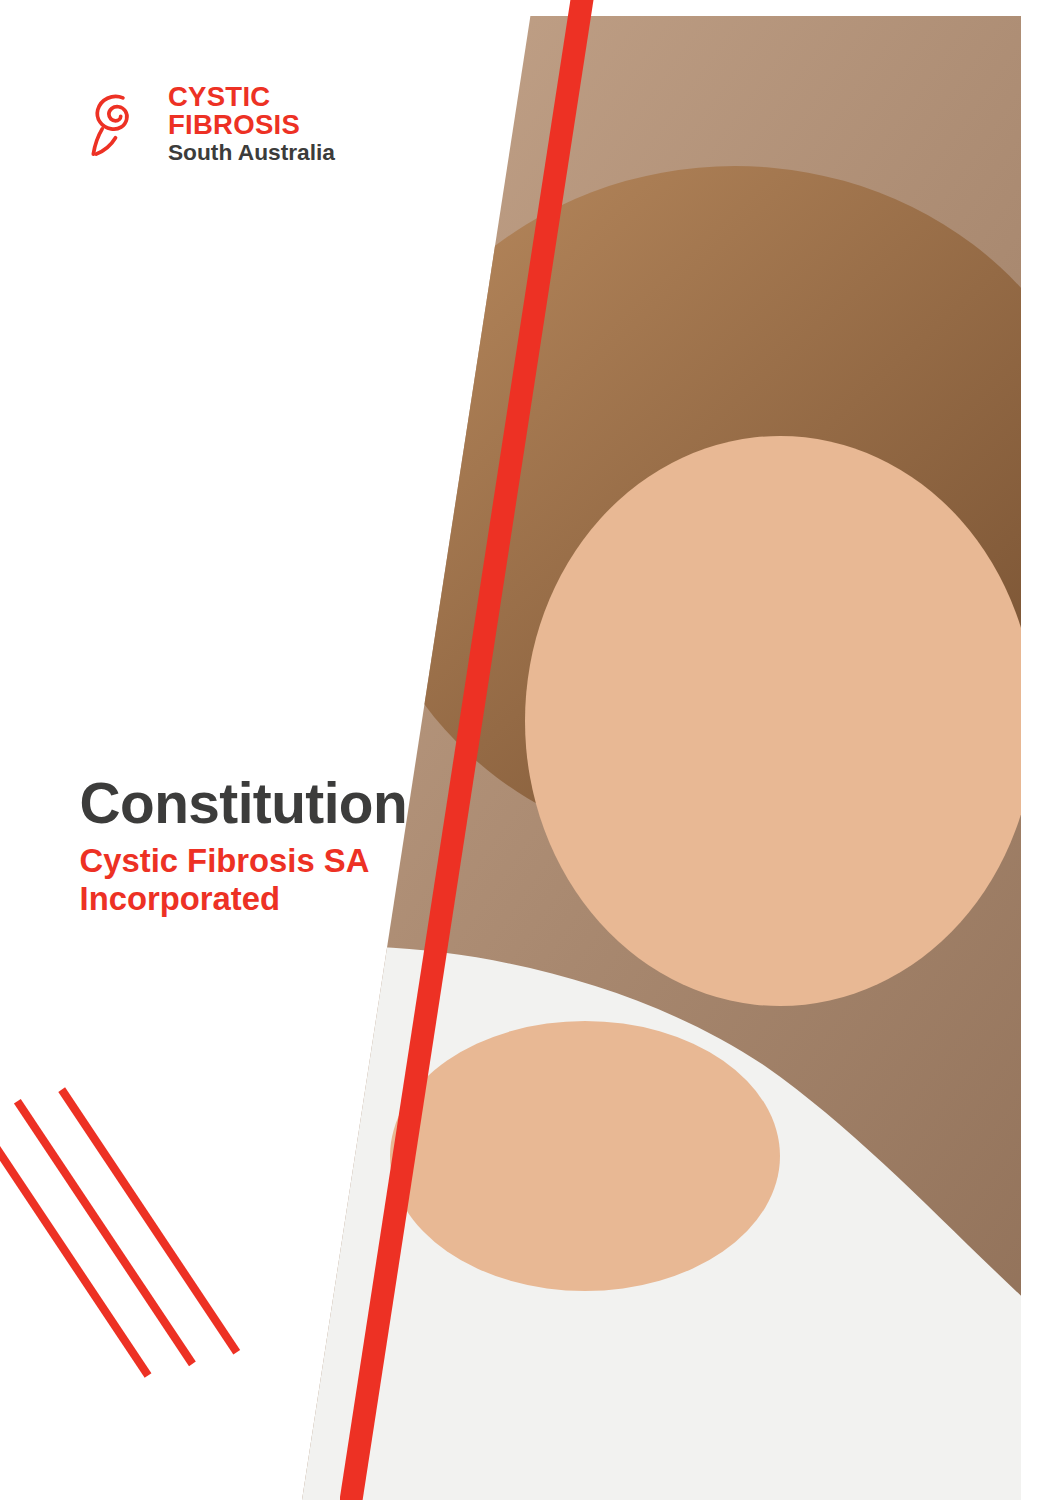Cystic Fibrosis South Australia
Constitution
Cystic Fibrosis SA
Incorporated